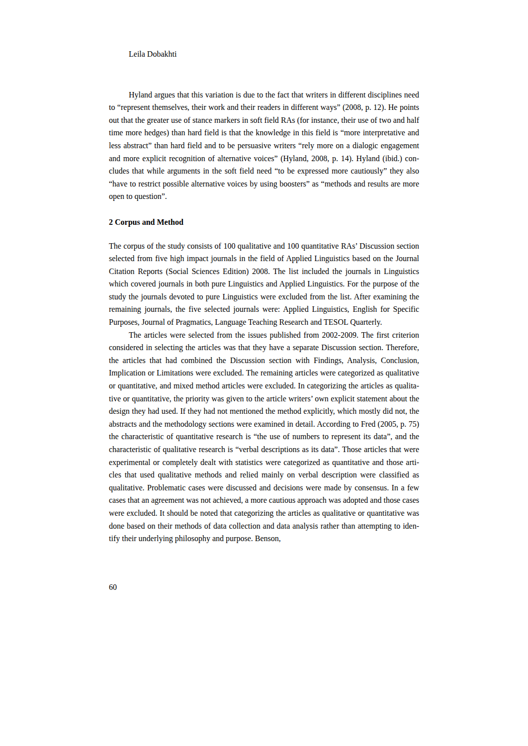Leila Dobakhti
Hyland argues that this variation is due to the fact that writers in different disciplines need to “represent themselves, their work and their readers in different ways” (2008, p. 12). He points out that the greater use of stance markers in soft field RAs (for instance, their use of two and half time more hedges) than hard field is that the knowledge in this field is “more interpretative and less abstract” than hard field and to be persuasive writers “rely more on a dialogic engagement and more explicit recognition of alternative voices” (Hyland, 2008, p. 14). Hyland (ibid.) concludes that while arguments in the soft field need “to be expressed more cautiously” they also “have to restrict possible alternative voices by using boosters” as “methods and results are more open to question”.
2 Corpus and Method
The corpus of the study consists of 100 qualitative and 100 quantitative RAs’ Discussion section selected from five high impact journals in the field of Applied Linguistics based on the Journal Citation Reports (Social Sciences Edition) 2008. The list included the journals in Linguistics which covered journals in both pure Linguistics and Applied Linguistics. For the purpose of the study the journals devoted to pure Linguistics were excluded from the list. After examining the remaining journals, the five selected journals were: Applied Linguistics, English for Specific Purposes, Journal of Pragmatics, Language Teaching Research and TESOL Quarterly.
The articles were selected from the issues published from 2002-2009. The first criterion considered in selecting the articles was that they have a separate Discussion section. Therefore, the articles that had combined the Discussion section with Findings, Analysis, Conclusion, Implication or Limitations were excluded. The remaining articles were categorized as qualitative or quantitative, and mixed method articles were excluded. In categorizing the articles as qualitative or quantitative, the priority was given to the article writers’ own explicit statement about the design they had used. If they had not mentioned the method explicitly, which mostly did not, the abstracts and the methodology sections were examined in detail. According to Fred (2005, p. 75) the characteristic of quantitative research is “the use of numbers to represent its data”, and the characteristic of qualitative research is “verbal descriptions as its data”. Those articles that were experimental or completely dealt with statistics were categorized as quantitative and those articles that used qualitative methods and relied mainly on verbal description were classified as qualitative. Problematic cases were discussed and decisions were made by consensus. In a few cases that an agreement was not achieved, a more cautious approach was adopted and those cases were excluded. It should be noted that categorizing the articles as qualitative or quantitative was done based on their methods of data collection and data analysis rather than attempting to identify their underlying philosophy and purpose. Benson,
60